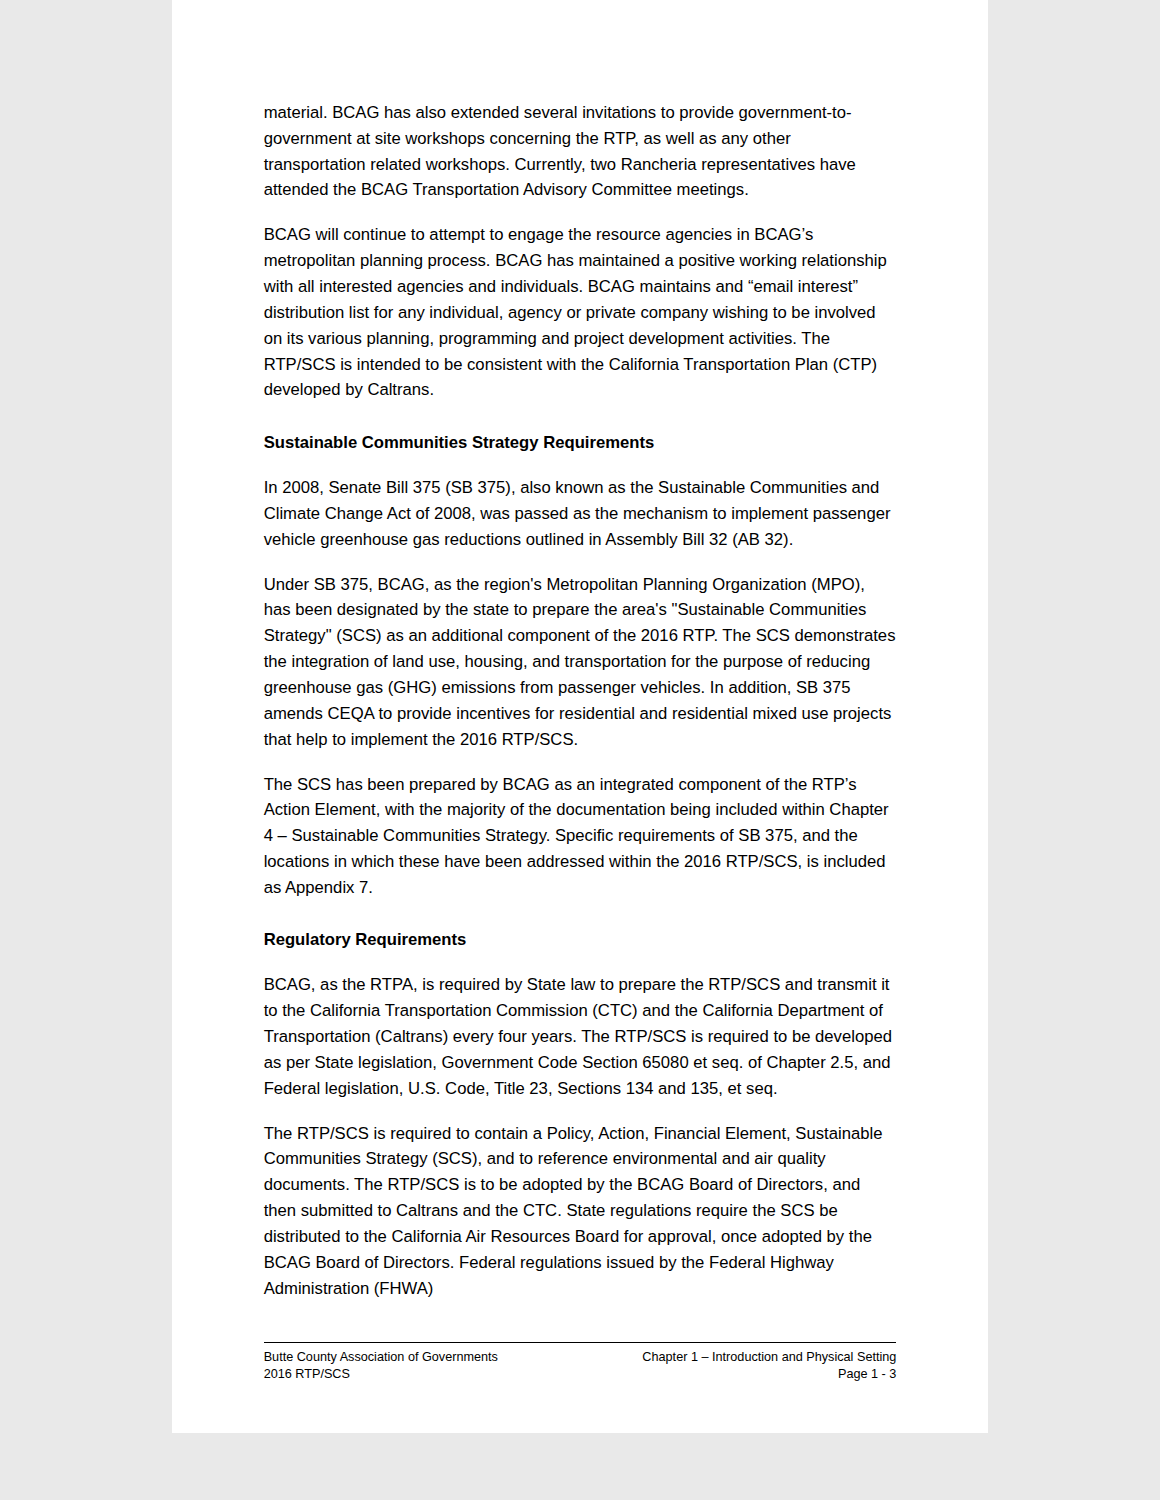material. BCAG has also extended several invitations to provide government-to-government at site workshops concerning the RTP, as well as any other transportation related workshops. Currently, two Rancheria representatives have attended the BCAG Transportation Advisory Committee meetings.
BCAG will continue to attempt to engage the resource agencies in BCAG’s metropolitan planning process. BCAG has maintained a positive working relationship with all interested agencies and individuals. BCAG maintains and “email interest” distribution list for any individual, agency or private company wishing to be involved on its various planning, programming and project development activities. The RTP/SCS is intended to be consistent with the California Transportation Plan (CTP) developed by Caltrans.
Sustainable Communities Strategy Requirements
In 2008, Senate Bill 375 (SB 375), also known as the Sustainable Communities and Climate Change Act of 2008, was passed as the mechanism to implement passenger vehicle greenhouse gas reductions outlined in Assembly Bill 32 (AB 32).
Under SB 375, BCAG, as the region's Metropolitan Planning Organization (MPO), has been designated by the state to prepare the area's "Sustainable Communities Strategy" (SCS) as an additional component of the 2016 RTP. The SCS demonstrates the integration of land use, housing, and transportation for the purpose of reducing greenhouse gas (GHG) emissions from passenger vehicles. In addition, SB 375 amends CEQA to provide incentives for residential and residential mixed use projects that help to implement the 2016 RTP/SCS.
The SCS has been prepared by BCAG as an integrated component of the RTP’s Action Element, with the majority of the documentation being included within Chapter 4 – Sustainable Communities Strategy. Specific requirements of SB 375, and the locations in which these have been addressed within the 2016 RTP/SCS, is included as Appendix 7.
Regulatory Requirements
BCAG, as the RTPA, is required by State law to prepare the RTP/SCS and transmit it to the California Transportation Commission (CTC) and the California Department of Transportation (Caltrans) every four years. The RTP/SCS is required to be developed as per State legislation, Government Code Section 65080 et seq. of Chapter 2.5, and Federal legislation, U.S. Code, Title 23, Sections 134 and 135, et seq.
The RTP/SCS is required to contain a Policy, Action, Financial Element, Sustainable Communities Strategy (SCS), and to reference environmental and air quality documents. The RTP/SCS is to be adopted by the BCAG Board of Directors, and then submitted to Caltrans and the CTC. State regulations require the SCS be distributed to the California Air Resources Board for approval, once adopted by the BCAG Board of Directors. Federal regulations issued by the Federal Highway Administration (FHWA)
Butte County Association of Governments 2016 RTP/SCS
Chapter 1 – Introduction and Physical Setting Page 1 - 3